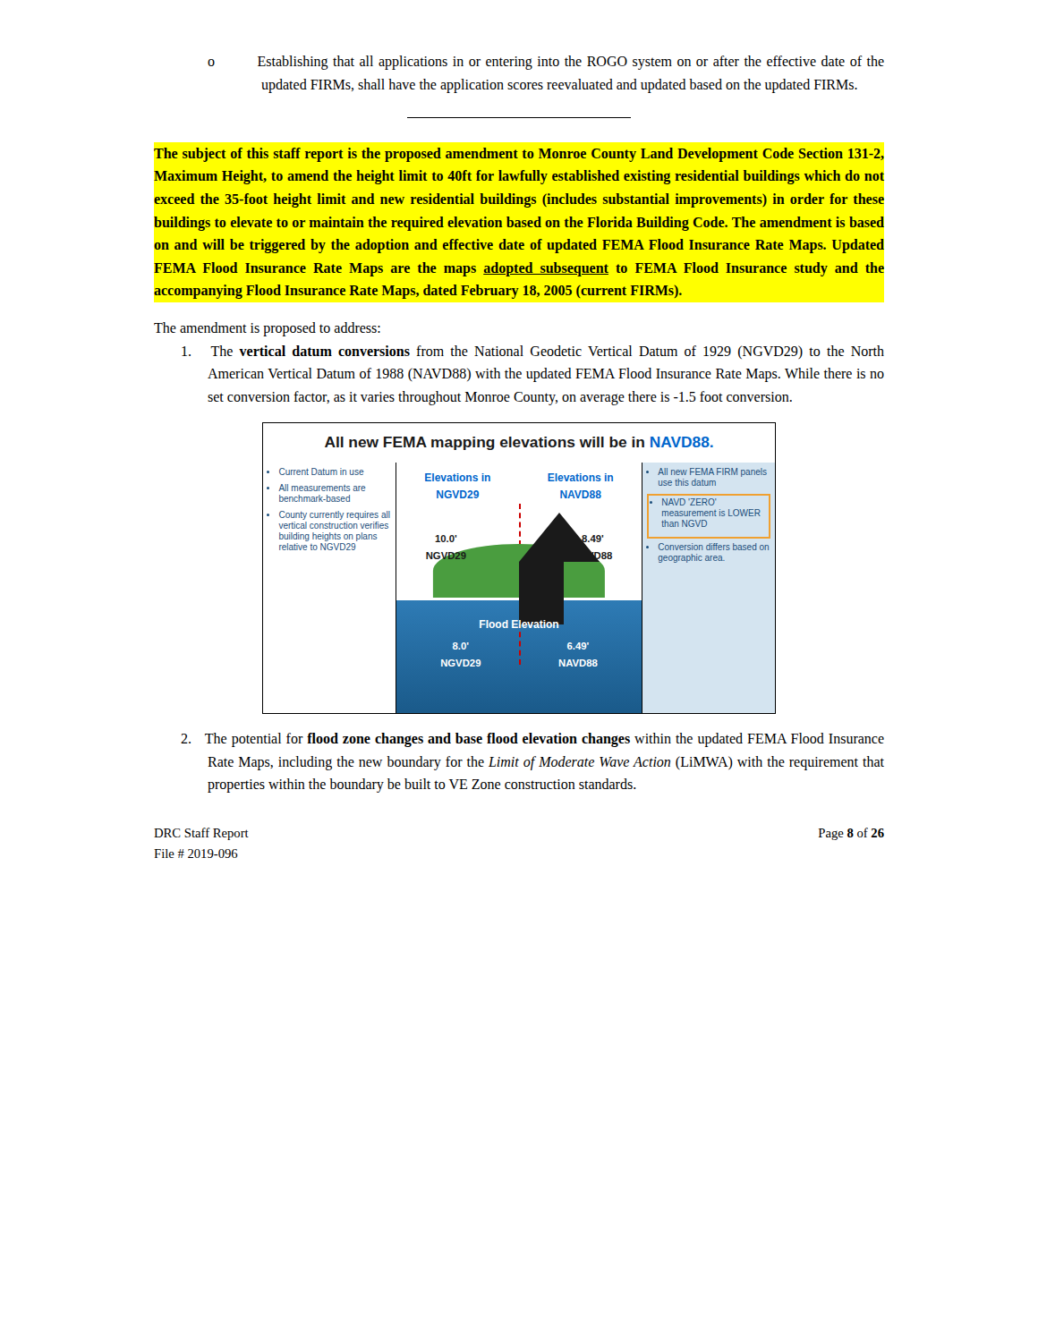o Establishing that all applications in or entering into the ROGO system on or after the effective date of the updated FIRMs, shall have the application scores reevaluated and updated based on the updated FIRMs.
The subject of this staff report is the proposed amendment to Monroe County Land Development Code Section 131-2, Maximum Height, to amend the height limit to 40ft for lawfully established existing residential buildings which do not exceed the 35-foot height limit and new residential buildings (includes substantial improvements) in order for these buildings to elevate to or maintain the required elevation based on the Florida Building Code. The amendment is based on and will be triggered by the adoption and effective date of updated FEMA Flood Insurance Rate Maps. Updated FEMA Flood Insurance Rate Maps are the maps adopted subsequent to FEMA Flood Insurance study and the accompanying Flood Insurance Rate Maps, dated February 18, 2005 (current FIRMs).
The amendment is proposed to address:
1. The vertical datum conversions from the National Geodetic Vertical Datum of 1929 (NGVD29) to the North American Vertical Datum of 1988 (NAVD88) with the updated FEMA Flood Insurance Rate Maps. While there is no set conversion factor, as it varies throughout Monroe County, on average there is -1.5 foot conversion.
All new FEMA mapping elevations will be in NAVD88.
Current Datum in use
All measurements are benchmark-based
County currently requires all vertical construction verifies building heights on plans relative to NGVD29
Elevations in
NGVD29 Elevations in
NAVD88
10.0'
NGVD29
8.49'
NAVD88
8.0'
NGVD29
6.49'
NAVD88
Flood Elevation
All new FEMA FIRM panels use this datum
NAVD 'ZERO' measurement is LOWER than NGVD
Conversion differs based on geographic area.
2. The potential for flood zone changes and base flood elevation changes within the updated FEMA Flood Insurance Rate Maps, including the new boundary for the Limit of Moderate Wave Action (LiMWA) with the requirement that properties within the boundary be built to VE Zone construction standards.
DRC Staff Report
File # 2019-096
Page 8 of 26